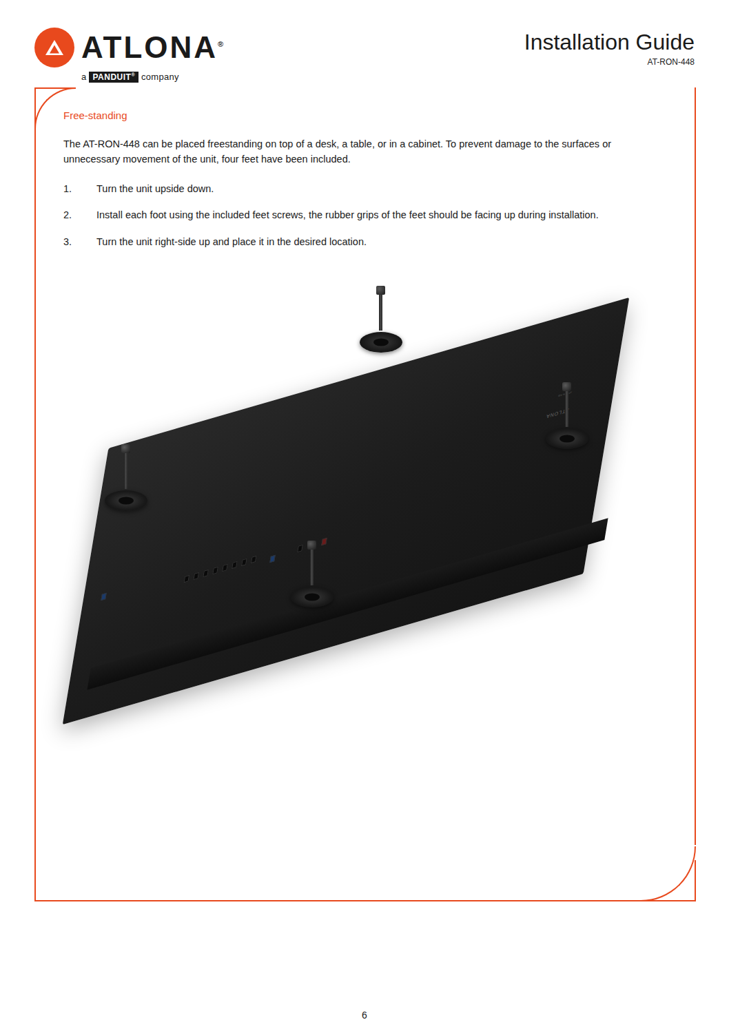ATLONA®
a PANDUIT® company
Installation Guide
AT-RON-448
Free-standing
The AT-RON-448 can be placed freestanding on top of a desk, a table, or in a cabinet. To prevent damage to the surfaces or unnecessary movement of the unit, four feet have been included.
Turn the unit upside down.
Install each foot using the included feet screws, the rubber grips of the feet should be facing up during installation.
Turn the unit right-side up and place it in the desired location.
AT-RON-448
ATLONA
6